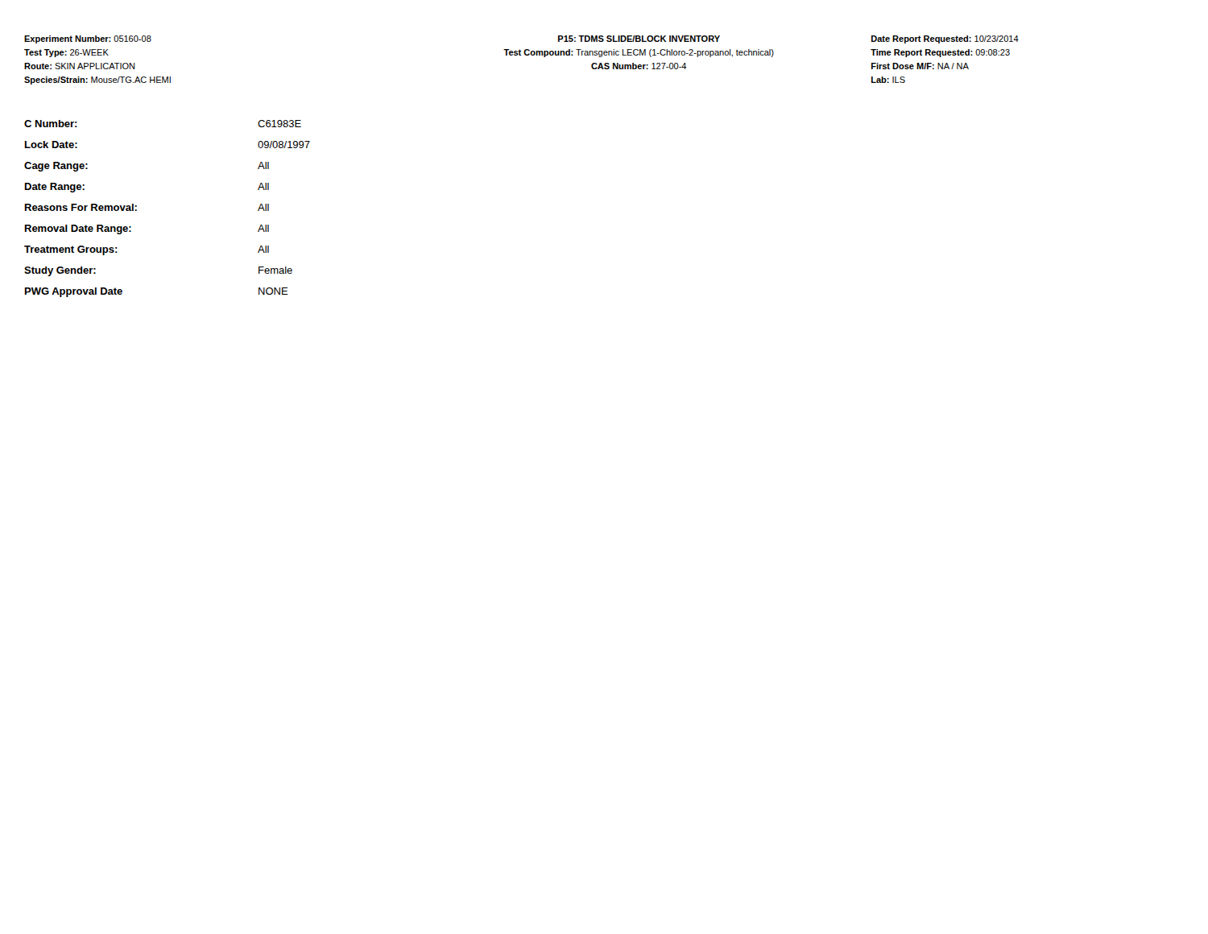| Experiment Number: 05160-08 Test Type: 26-WEEK Route: SKIN APPLICATION Species/Strain: Mouse/TG.AC HEMI | P15: TDMS SLIDE/BLOCK INVENTORY Test Compound: Transgenic LECM (1-Chloro-2-propanol, technical) CAS Number: 127-00-4 | Date Report Requested: 10/23/2014 Time Report Requested: 09:08:23 First Dose M/F: NA / NA Lab: ILS |
| C Number: | C61983E |
| Lock Date: | 09/08/1997 |
| Cage Range: | All |
| Date Range: | All |
| Reasons For Removal: | All |
| Removal Date Range: | All |
| Treatment Groups: | All |
| Study Gender: | Female |
| PWG Approval Date | NONE |